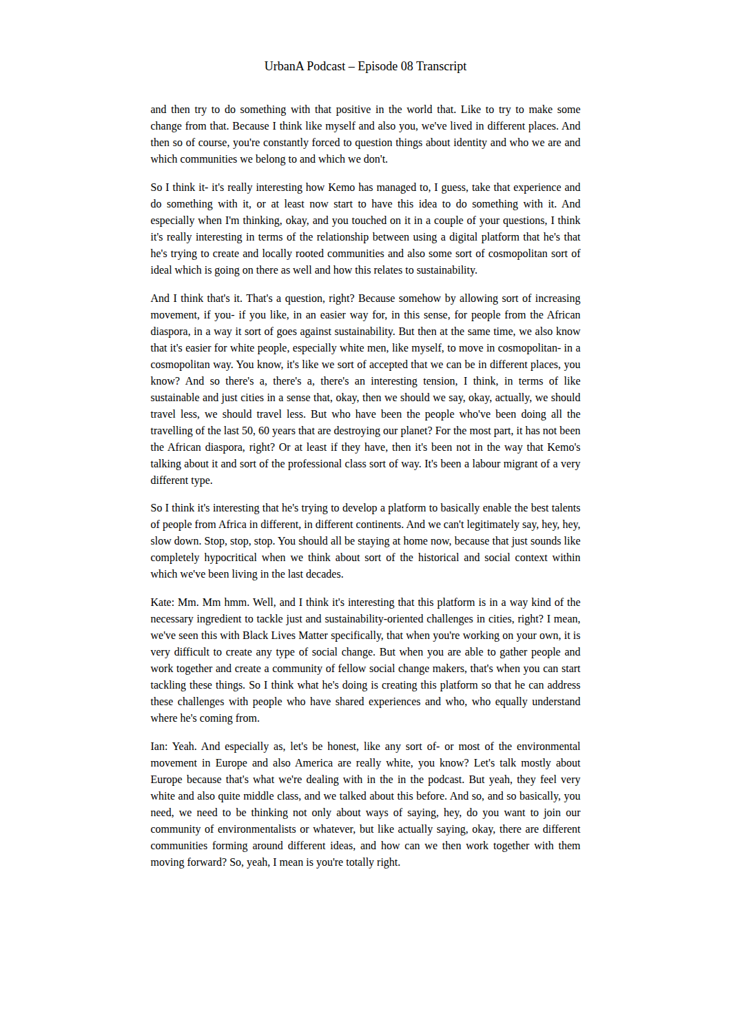UrbanA Podcast – Episode 08 Transcript
and then try to do something with that positive in the world that. Like to try to make some change from that. Because I think like myself and also you, we've lived in different places. And then so of course, you're constantly forced to question things about identity and who we are and which communities we belong to and which we don't.
So I think it- it's really interesting how Kemo has managed to, I guess, take that experience and do something with it, or at least now start to have this idea to do something with it. And especially when I'm thinking, okay, and you touched on it in a couple of your questions, I think it's really interesting in terms of the relationship between using a digital platform that he's that he's trying to create and locally rooted communities and also some sort of cosmopolitan sort of ideal which is going on there as well and how this relates to sustainability.
And I think that's it. That's a question, right? Because somehow by allowing sort of increasing movement, if you- if you like, in an easier way for, in this sense, for people from the African diaspora, in a way it sort of goes against sustainability. But then at the same time, we also know that it's easier for white people, especially white men, like myself, to move in cosmopolitan- in a cosmopolitan way. You know, it's like we sort of accepted that we can be in different places, you know? And so there's a, there's a, there's an interesting tension, I think, in terms of like sustainable and just cities in a sense that, okay, then we should we say, okay, actually, we should travel less, we should travel less. But who have been the people who've been doing all the travelling of the last 50, 60 years that are destroying our planet? For the most part, it has not been the African diaspora, right? Or at least if they have, then it's been not in the way that Kemo's talking about it and sort of the professional class sort of way. It's been a labour migrant of a very different type.
So I think it's interesting that he's trying to develop a platform to basically enable the best talents of people from Africa in different, in different continents. And we can't legitimately say, hey, hey, slow down. Stop, stop, stop. You should all be staying at home now, because that just sounds like completely hypocritical when we think about sort of the historical and social context within which we've been living in the last decades.
Kate: Mm. Mm hmm. Well, and I think it's interesting that this platform is in a way kind of the necessary ingredient to tackle just and sustainability-oriented challenges in cities, right? I mean, we've seen this with Black Lives Matter specifically, that when you're working on your own, it is very difficult to create any type of social change. But when you are able to gather people and work together and create a community of fellow social change makers, that's when you can start tackling these things. So I think what he's doing is creating this platform so that he can address these challenges with people who have shared experiences and who, who equally understand where he's coming from.
Ian: Yeah. And especially as, let's be honest, like any sort of- or most of the environmental movement in Europe and also America are really white, you know? Let's talk mostly about Europe because that's what we're dealing with in the in the podcast. But yeah, they feel very white and also quite middle class, and we talked about this before. And so, and so basically, you need, we need to be thinking not only about ways of saying, hey, do you want to join our community of environmentalists or whatever, but like actually saying, okay, there are different communities forming around different ideas, and how can we then work together with them moving forward? So, yeah, I mean is you're totally right.